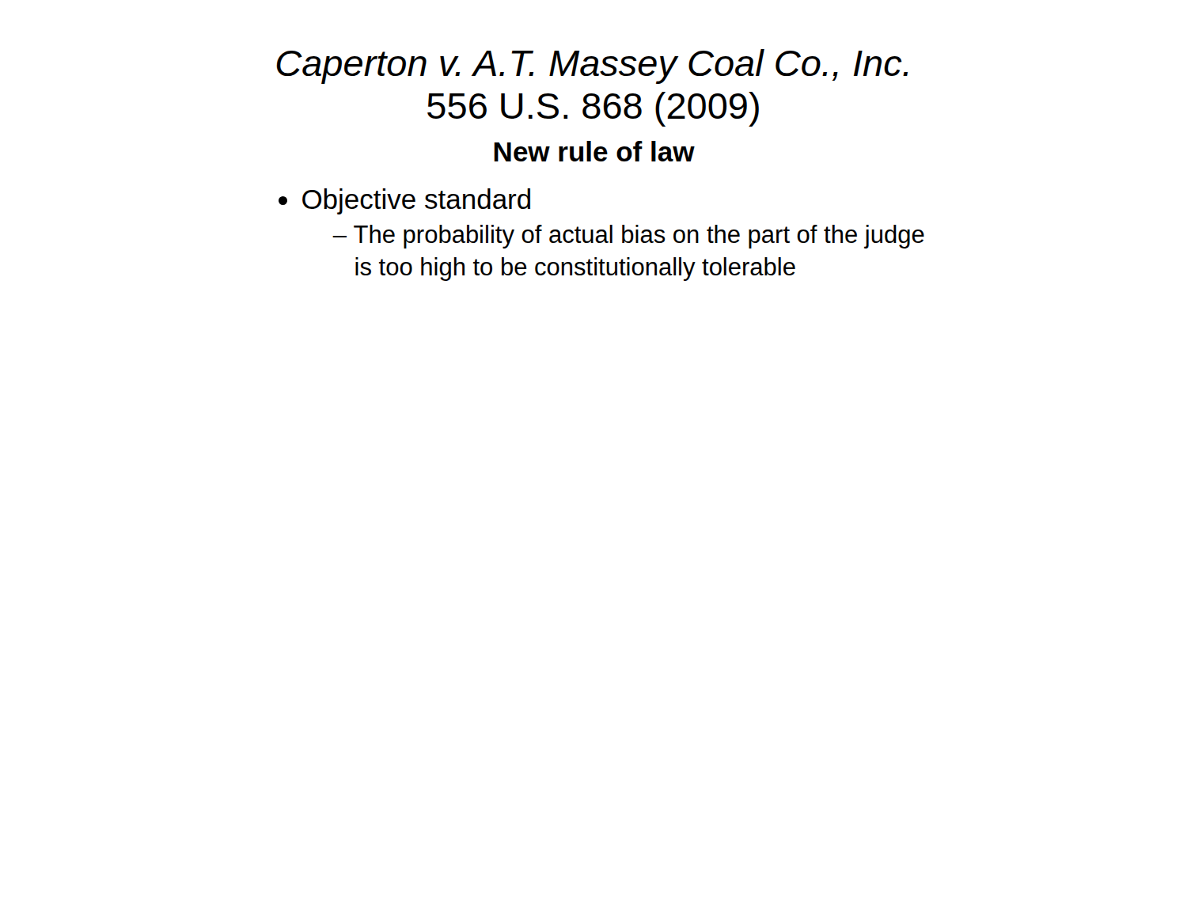Caperton v. A.T. Massey Coal Co., Inc.556 U.S. 868 (2009)
New rule of law
Objective standard
The probability of actual bias on the part of the judge is too high to be constitutionally tolerable